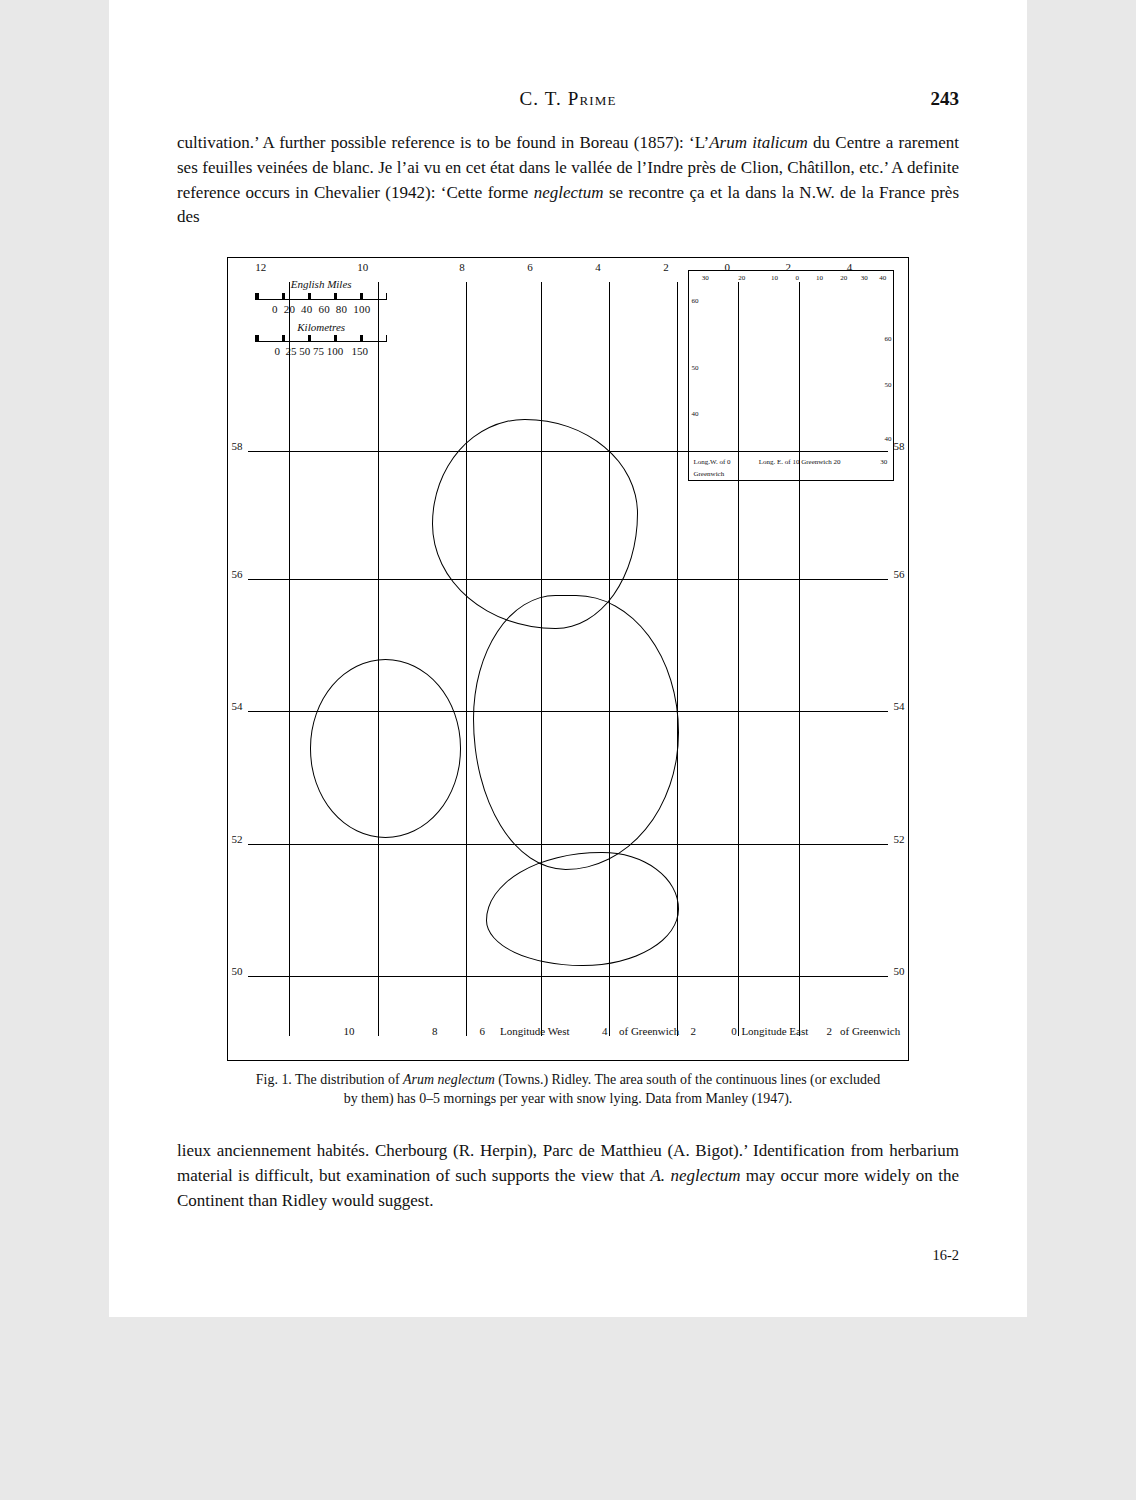C. T. Prime 243
cultivation.’ A further possible reference is to be found in Boreau (1857): ‘L’Arum italicum du Centre a rarement ses feuilles veinées de blanc. Je l’ai vu en cet état dans le vallée de l’Indre près de Clion, Châtillon, etc.’ A definite reference occurs in Chevalier (1942): ‘Cette forme neglectum se recontre ça et la dans la N.W. de la France près des
12 10 8 6 4 2 0 2 4
English Miles 0 20 40 60 80 100 Kilometres 0 25 50 75 100 150
30 20 10 0 10 20 30 40 60 60 50 50 40 40 Long.W. of 0 Long. E. of 10 Greenwich 20 30 Greenwich
58 56 54 52 50 58 56 54 52 50
10 8 6 Longitude West 4 of Greenwich 2 0 Longitude East 2 of Greenwich
Fig. 1. The distribution of Arum neglectum (Towns.) Ridley. The area south of the continuous lines (or excluded by them) has 0–5 mornings per year with snow lying. Data from Manley (1947).
lieux anciennement habités. Cherbourg (R. Herpin), Parc de Matthieu (A. Bigot).’ Identification from herbarium material is difficult, but examination of such supports the view that A. neglectum may occur more widely on the Continent than Ridley would suggest.
16-2